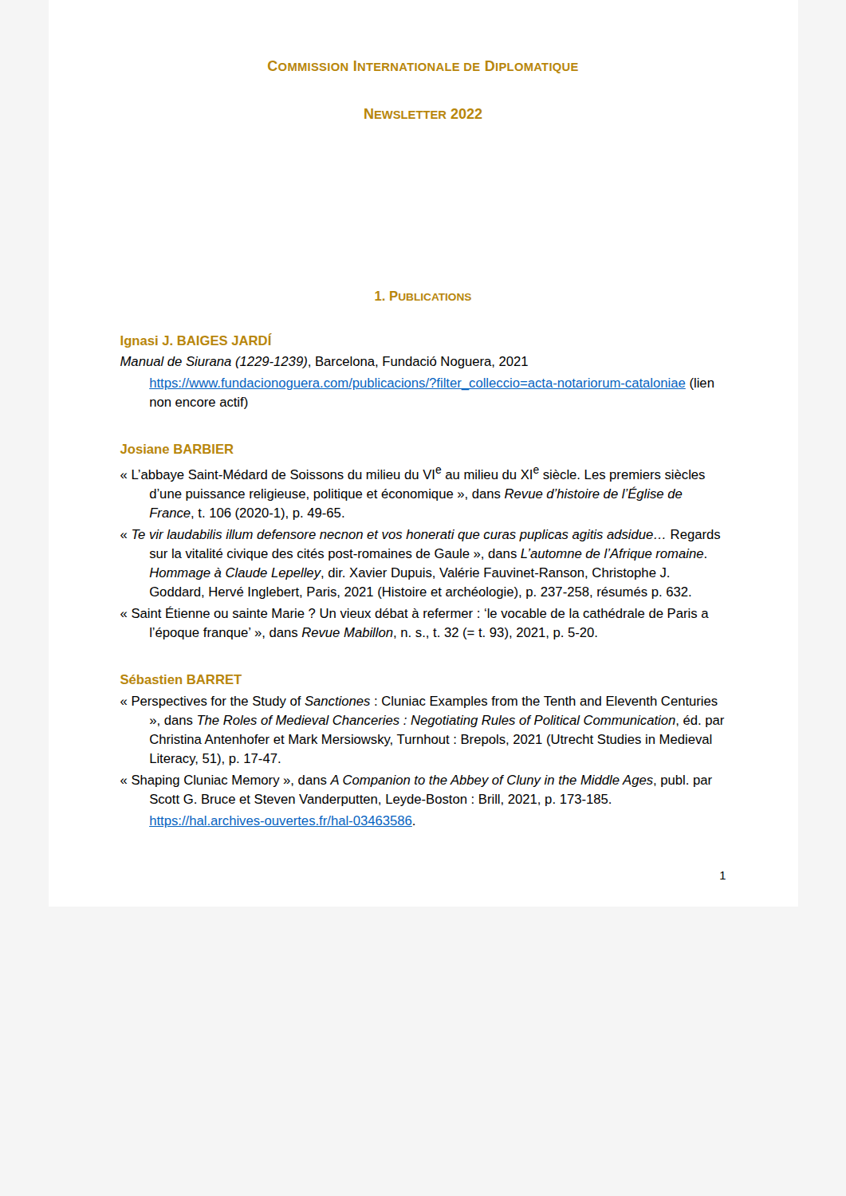COMMISSION INTERNATIONALE DE DIPLOMATIQUE
NEWSLETTER 2022
1. PUBLICATIONS
Ignasi J. BAIGES JARDÍ
Manual de Siurana (1229-1239), Barcelona, Fundació Noguera, 2021
https://www.fundacionoguera.com/publicacions/?filter_colleccio=acta-notariorum-cataloniae (lien non encore actif)
Josiane BARBIER
« L’abbaye Saint-Médard de Soissons du milieu du VIe au milieu du XIe siècle. Les premiers siècles d’une puissance religieuse, politique et économique », dans Revue d’histoire de l’Église de France, t. 106 (2020-1), p. 49-65.
« Te vir laudabilis illum defensore necnon et vos honerati que curas puplicas agitis adsidue… Regards sur la vitalité civique des cités post-romaines de Gaule », dans L’automne de l’Afrique romaine. Hommage à Claude Lepelley, dir. Xavier Dupuis, Valérie Fauvinet-Ranson, Christophe J. Goddard, Hervé Inglebert, Paris, 2021 (Histoire et archéologie), p. 237-258, résumés p. 632.
« Saint Étienne ou sainte Marie ? Un vieux débat à refermer : ‘le vocable de la cathédrale de Paris a l’époque franque’ », dans Revue Mabillon, n. s., t. 32 (= t. 93), 2021, p. 5-20.
Sébastien BARRET
« Perspectives for the Study of Sanctiones : Cluniac Examples from the Tenth and Eleventh Centuries », dans The Roles of Medieval Chanceries : Negotiating Rules of Political Communication, éd. par Christina Antenhofer et Mark Mersiowsky, Turnhout : Brepols, 2021 (Utrecht Studies in Medieval Literacy, 51), p. 17-47.
« Shaping Cluniac Memory », dans A Companion to the Abbey of Cluny in the Middle Ages, publ. par Scott G. Bruce et Steven Vanderputten, Leyde-Boston : Brill, 2021, p. 173-185.
https://hal.archives-ouvertes.fr/hal-03463586.
1